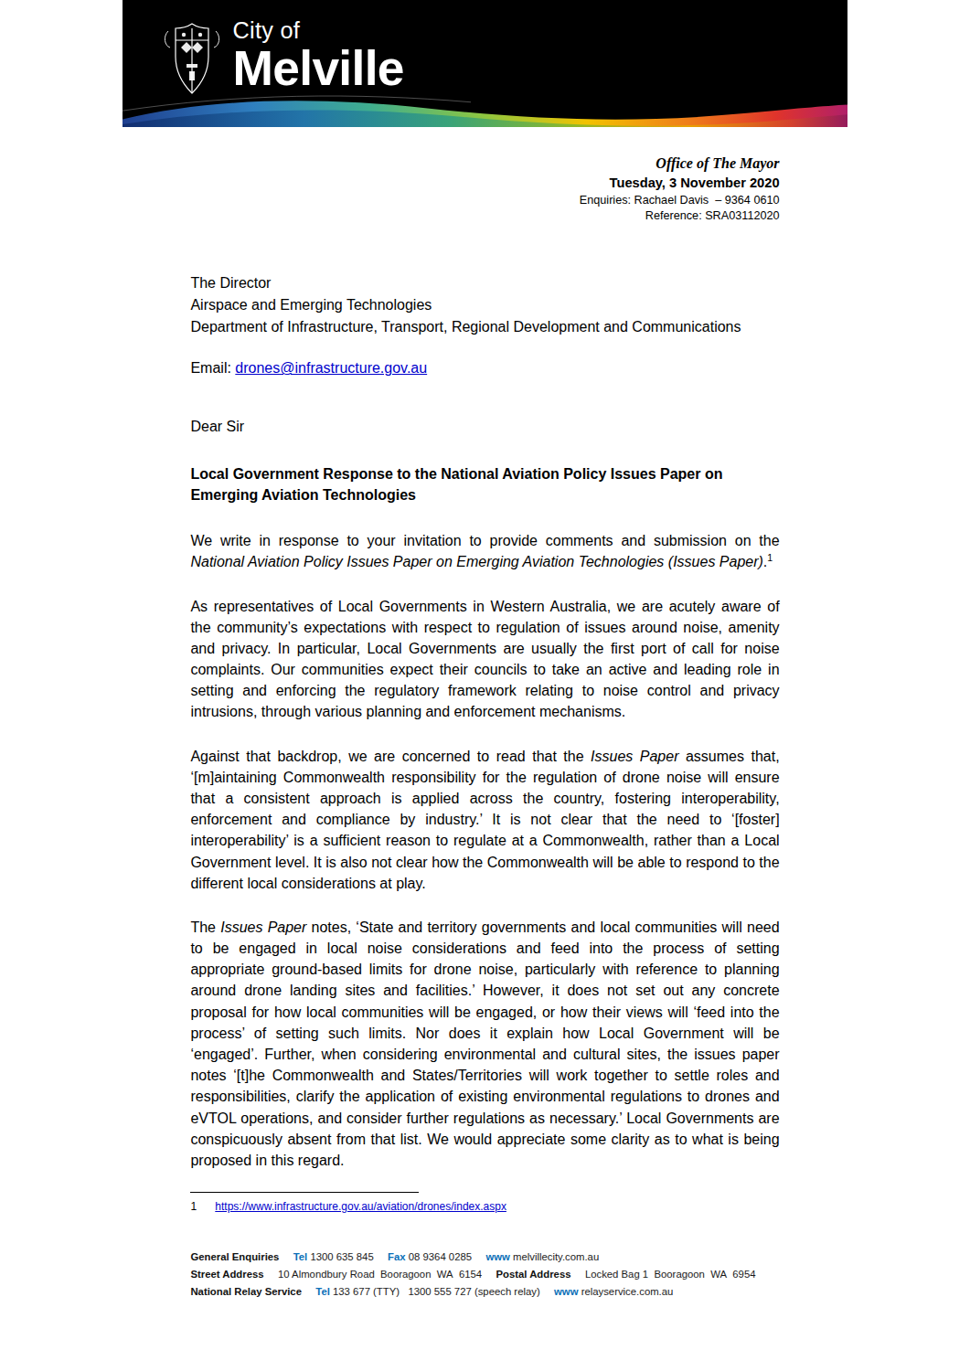City of Melville
Office of The Mayor Tuesday, 3 November 2020 Enquiries: Rachael Davis – 9364 0610 Reference: SRA03112020
The Director
Airspace and Emerging Technologies
Department of Infrastructure, Transport, Regional Development and Communications
Email: drones@infrastructure.gov.au
Dear Sir
Local Government Response to the National Aviation Policy Issues Paper on Emerging Aviation Technologies
We write in response to your invitation to provide comments and submission on the National Aviation Policy Issues Paper on Emerging Aviation Technologies (Issues Paper).1
As representatives of Local Governments in Western Australia, we are acutely aware of the community’s expectations with respect to regulation of issues around noise, amenity and privacy. In particular, Local Governments are usually the first port of call for noise complaints. Our communities expect their councils to take an active and leading role in setting and enforcing the regulatory framework relating to noise control and privacy intrusions, through various planning and enforcement mechanisms.
Against that backdrop, we are concerned to read that the Issues Paper assumes that, ‘[m]aintaining Commonwealth responsibility for the regulation of drone noise will ensure that a consistent approach is applied across the country, fostering interoperability, enforcement and compliance by industry.’ It is not clear that the need to ‘[foster] interoperability’ is a sufficient reason to regulate at a Commonwealth, rather than a Local Government level. It is also not clear how the Commonwealth will be able to respond to the different local considerations at play.
The Issues Paper notes, ‘State and territory governments and local communities will need to be engaged in local noise considerations and feed into the process of setting appropriate ground-based limits for drone noise, particularly with reference to planning around drone landing sites and facilities.’ However, it does not set out any concrete proposal for how local communities will be engaged, or how their views will ‘feed into the process’ of setting such limits. Nor does it explain how Local Government will be ‘engaged’. Further, when considering environmental and cultural sites, the issues paper notes ‘[t]he Commonwealth and States/Territories will work together to settle roles and responsibilities, clarify the application of existing environmental regulations to drones and eVTOL operations, and consider further regulations as necessary.’ Local Governments are conspicuously absent from that list. We would appreciate some clarity as to what is being proposed in this regard.
1 https://www.infrastructure.gov.au/aviation/drones/index.aspx
General Enquiries Tel 1300 635 845 Fax 08 9364 0285 www melvillecity.com.au
Street Address 10 Almondbury Road Booragoon WA 6154 Postal Address Locked Bag 1 Booragoon WA 6954
National Relay Service Tel 133 677 (TTY) 1300 555 727 (speech relay) www relayservice.com.au